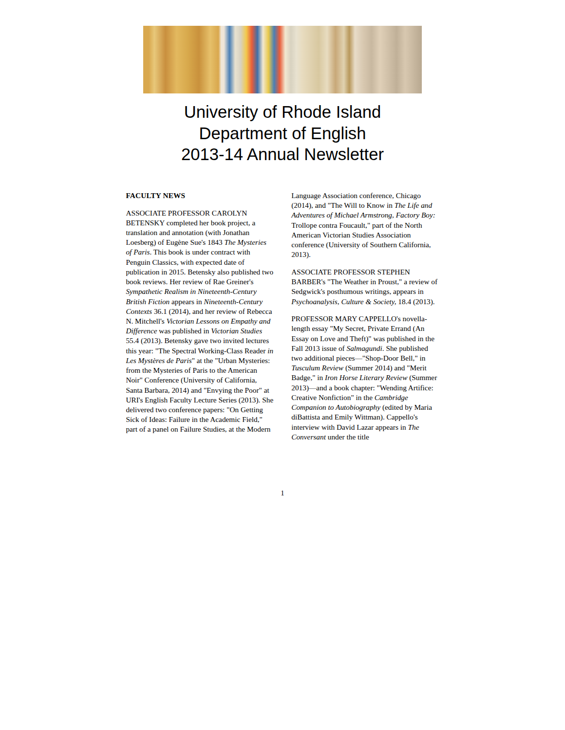University of Rhode Island
Department of English
2013-14 Annual Newsletter
FACULTY NEWS
ASSOCIATE PROFESSOR CAROLYN BETENSKY completed her book project, a translation and annotation (with Jonathan Loesberg) of Eugène Sue's 1843 The Mysteries of Paris. This book is under contract with Penguin Classics, with expected date of publication in 2015. Betensky also published two book reviews. Her review of Rae Greiner's Sympathetic Realism in Nineteenth-Century British Fiction appears in Nineteenth-Century Contexts 36.1 (2014), and her review of Rebecca N. Mitchell's Victorian Lessons on Empathy and Difference was published in Victorian Studies 55.4 (2013). Betensky gave two invited lectures this year: "The Spectral Working-Class Reader in Les Mystères de Paris" at the "Urban Mysteries: from the Mysteries of Paris to the American Noir" Conference (University of California, Santa Barbara, 2014) and "Envying the Poor" at URI's English Faculty Lecture Series (2013). She delivered two conference papers: "On Getting Sick of Ideas: Failure in the Academic Field," part of a panel on Failure Studies, at the Modern Language Association conference, Chicago (2014), and "The Will to Know in The Life and Adventures of Michael Armstrong, Factory Boy: Trollope contra Foucault," part of the North American Victorian Studies Association conference (University of Southern California, 2013).
ASSOCIATE PROFESSOR STEPHEN BARBER's "The Weather in Proust," a review of Sedgwick's posthumous writings, appears in Psychoanalysis, Culture & Society, 18.4 (2013).
PROFESSOR MARY CAPPELLO's novella-length essay "My Secret, Private Errand (An Essay on Love and Theft)" was published in the Fall 2013 issue of Salmagundi. She published two additional pieces—"Shop-Door Bell," in Tusculum Review (Summer 2014) and "Merit Badge," in Iron Horse Literary Review (Summer 2013)—and a book chapter: "Wending Artifice: Creative Nonfiction" in the Cambridge Companion to Autobiography (edited by Maria diBattista and Emily Wittman). Cappello's interview with David Lazar appears in The Conversant under the title
1